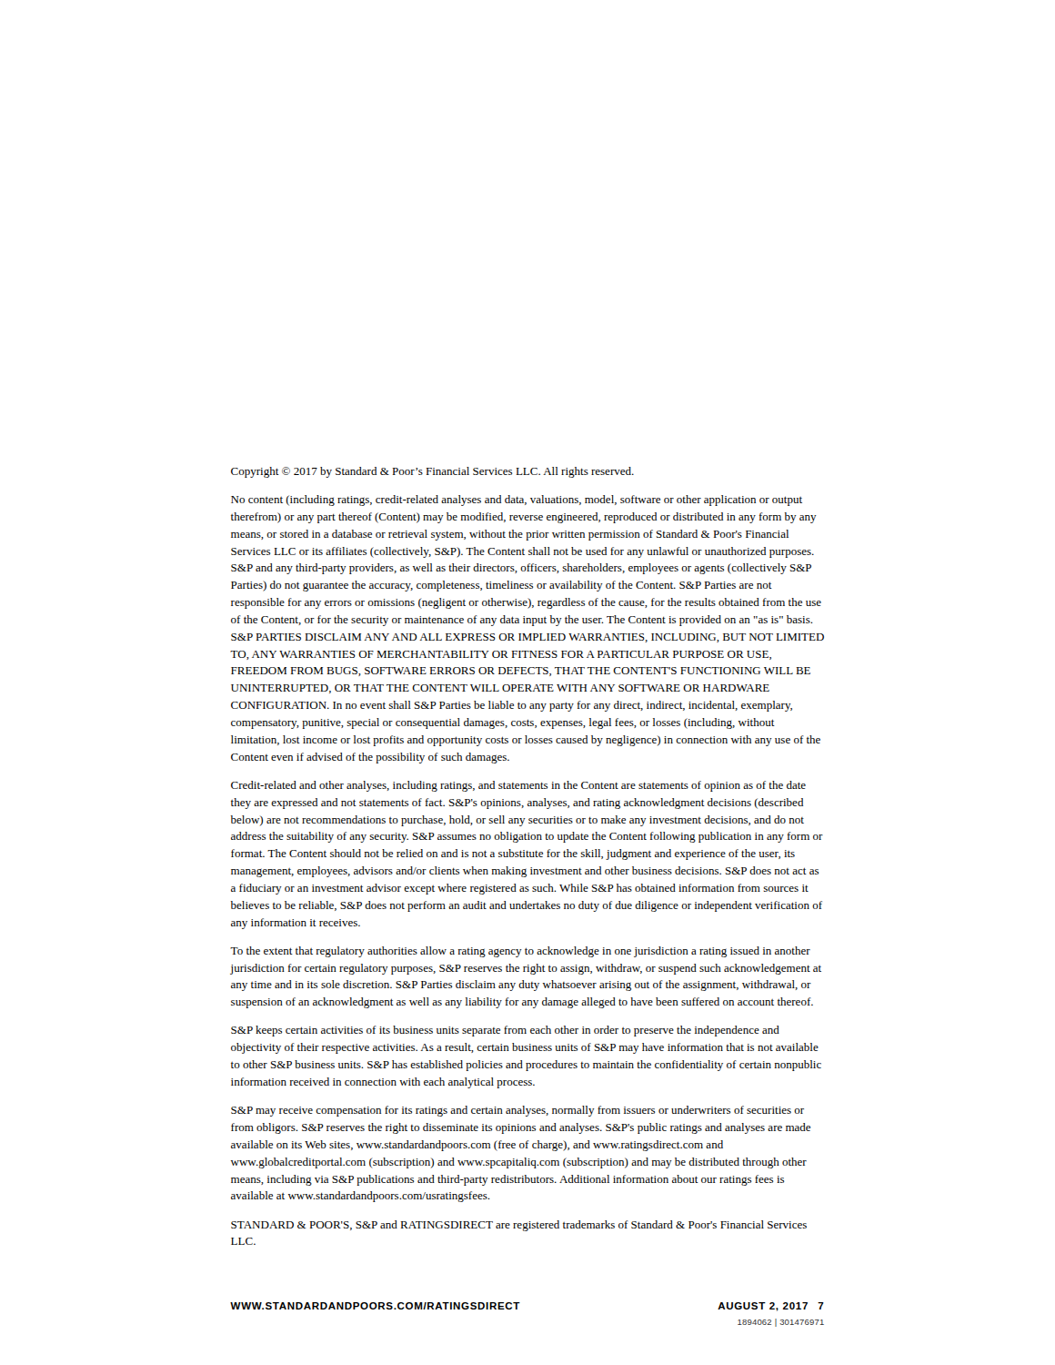Copyright © 2017 by Standard & Poor’s Financial Services LLC. All rights reserved.
No content (including ratings, credit-related analyses and data, valuations, model, software or other application or output therefrom) or any part thereof (Content) may be modified, reverse engineered, reproduced or distributed in any form by any means, or stored in a database or retrieval system, without the prior written permission of Standard & Poor's Financial Services LLC or its affiliates (collectively, S&P). The Content shall not be used for any unlawful or unauthorized purposes. S&P and any third-party providers, as well as their directors, officers, shareholders, employees or agents (collectively S&P Parties) do not guarantee the accuracy, completeness, timeliness or availability of the Content. S&P Parties are not responsible for any errors or omissions (negligent or otherwise), regardless of the cause, for the results obtained from the use of the Content, or for the security or maintenance of any data input by the user. The Content is provided on an "as is" basis. S&P PARTIES DISCLAIM ANY AND ALL EXPRESS OR IMPLIED WARRANTIES, INCLUDING, BUT NOT LIMITED TO, ANY WARRANTIES OF MERCHANTABILITY OR FITNESS FOR A PARTICULAR PURPOSE OR USE, FREEDOM FROM BUGS, SOFTWARE ERRORS OR DEFECTS, THAT THE CONTENT'S FUNCTIONING WILL BE UNINTERRUPTED, OR THAT THE CONTENT WILL OPERATE WITH ANY SOFTWARE OR HARDWARE CONFIGURATION. In no event shall S&P Parties be liable to any party for any direct, indirect, incidental, exemplary, compensatory, punitive, special or consequential damages, costs, expenses, legal fees, or losses (including, without limitation, lost income or lost profits and opportunity costs or losses caused by negligence) in connection with any use of the Content even if advised of the possibility of such damages.
Credit-related and other analyses, including ratings, and statements in the Content are statements of opinion as of the date they are expressed and not statements of fact. S&P's opinions, analyses, and rating acknowledgment decisions (described below) are not recommendations to purchase, hold, or sell any securities or to make any investment decisions, and do not address the suitability of any security. S&P assumes no obligation to update the Content following publication in any form or format. The Content should not be relied on and is not a substitute for the skill, judgment and experience of the user, its management, employees, advisors and/or clients when making investment and other business decisions. S&P does not act as a fiduciary or an investment advisor except where registered as such. While S&P has obtained information from sources it believes to be reliable, S&P does not perform an audit and undertakes no duty of due diligence or independent verification of any information it receives.
To the extent that regulatory authorities allow a rating agency to acknowledge in one jurisdiction a rating issued in another jurisdiction for certain regulatory purposes, S&P reserves the right to assign, withdraw, or suspend such acknowledgement at any time and in its sole discretion. S&P Parties disclaim any duty whatsoever arising out of the assignment, withdrawal, or suspension of an acknowledgment as well as any liability for any damage alleged to have been suffered on account thereof.
S&P keeps certain activities of its business units separate from each other in order to preserve the independence and objectivity of their respective activities. As a result, certain business units of S&P may have information that is not available to other S&P business units. S&P has established policies and procedures to maintain the confidentiality of certain nonpublic information received in connection with each analytical process.
S&P may receive compensation for its ratings and certain analyses, normally from issuers or underwriters of securities or from obligors. S&P reserves the right to disseminate its opinions and analyses. S&P's public ratings and analyses are made available on its Web sites, www.standardandpoors.com (free of charge), and www.ratingsdirect.com and www.globalcreditportal.com (subscription) and www.spcapitaliq.com (subscription) and may be distributed through other means, including via S&P publications and third-party redistributors. Additional information about our ratings fees is available at www.standardandpoors.com/usratingsfees.
STANDARD & POOR'S, S&P and RATINGSDIRECT are registered trademarks of Standard & Poor's Financial Services LLC.
WWW.STANDARDANDPOORS.COM/RATINGSDIRECT AUGUST 2, 20177
1894062 | 301476971